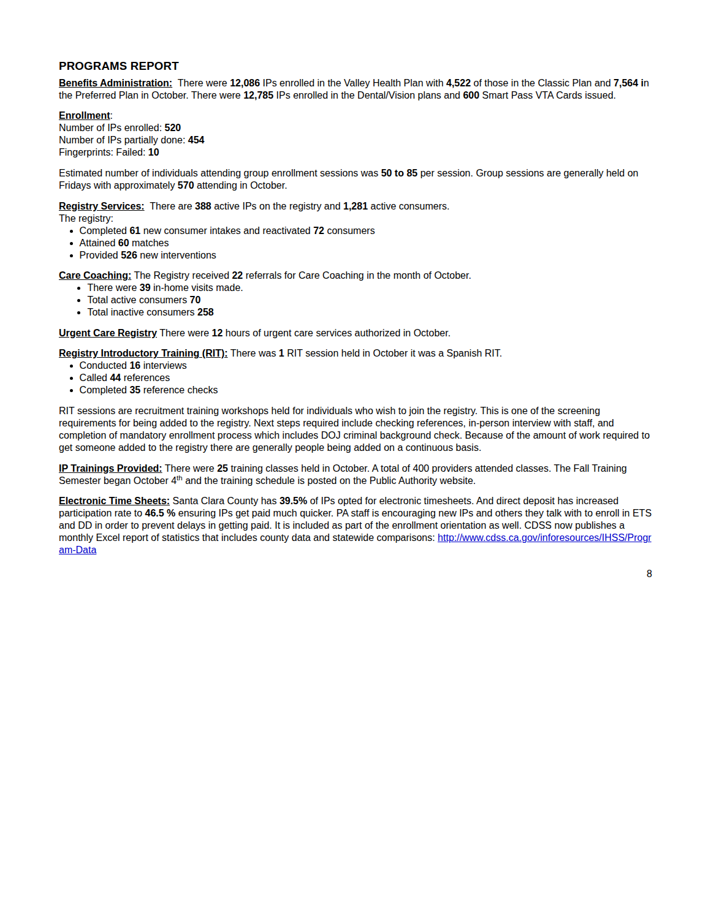PROGRAMS REPORT
Benefits Administration: There were 12,086 IPs enrolled in the Valley Health Plan with 4,522 of those in the Classic Plan and 7,564 in the Preferred Plan in October. There were 12,785 IPs enrolled in the Dental/Vision plans and 600 Smart Pass VTA Cards issued.
Enrollment:
Number of IPs enrolled: 520
Number of IPs partially done: 454
Fingerprints: Failed: 10
Estimated number of individuals attending group enrollment sessions was 50 to 85 per session. Group sessions are generally held on Fridays with approximately 570 attending in October.
Registry Services: There are 388 active IPs on the registry and 1,281 active consumers.
The registry:
Completed 61 new consumer intakes and reactivated 72 consumers
Attained 60 matches
Provided 526 new interventions
Care Coaching: The Registry received 22 referrals for Care Coaching in the month of October.
There were 39 in-home visits made.
Total active consumers 70
Total inactive consumers 258
Urgent Care Registry There were 12 hours of urgent care services authorized in October.
Registry Introductory Training (RIT): There was 1 RIT session held in October it was a Spanish RIT.
Conducted 16 interviews
Called 44 references
Completed 35 reference checks
RIT sessions are recruitment training workshops held for individuals who wish to join the registry. This is one of the screening requirements for being added to the registry. Next steps required include checking references, in-person interview with staff, and completion of mandatory enrollment process which includes DOJ criminal background check. Because of the amount of work required to get someone added to the registry there are generally people being added on a continuous basis.
IP Trainings Provided: There were 25 training classes held in October. A total of 400 providers attended classes. The Fall Training Semester began October 4th and the training schedule is posted on the Public Authority website.
Electronic Time Sheets: Santa Clara County has 39.5% of IPs opted for electronic timesheets. And direct deposit has increased participation rate to 46.5 % ensuring IPs get paid much quicker. PA staff is encouraging new IPs and others they talk with to enroll in ETS and DD in order to prevent delays in getting paid. It is included as part of the enrollment orientation as well. CDSS now publishes a monthly Excel report of statistics that includes county data and statewide comparisons: http://www.cdss.ca.gov/inforesources/IHSS/Program-Data
8